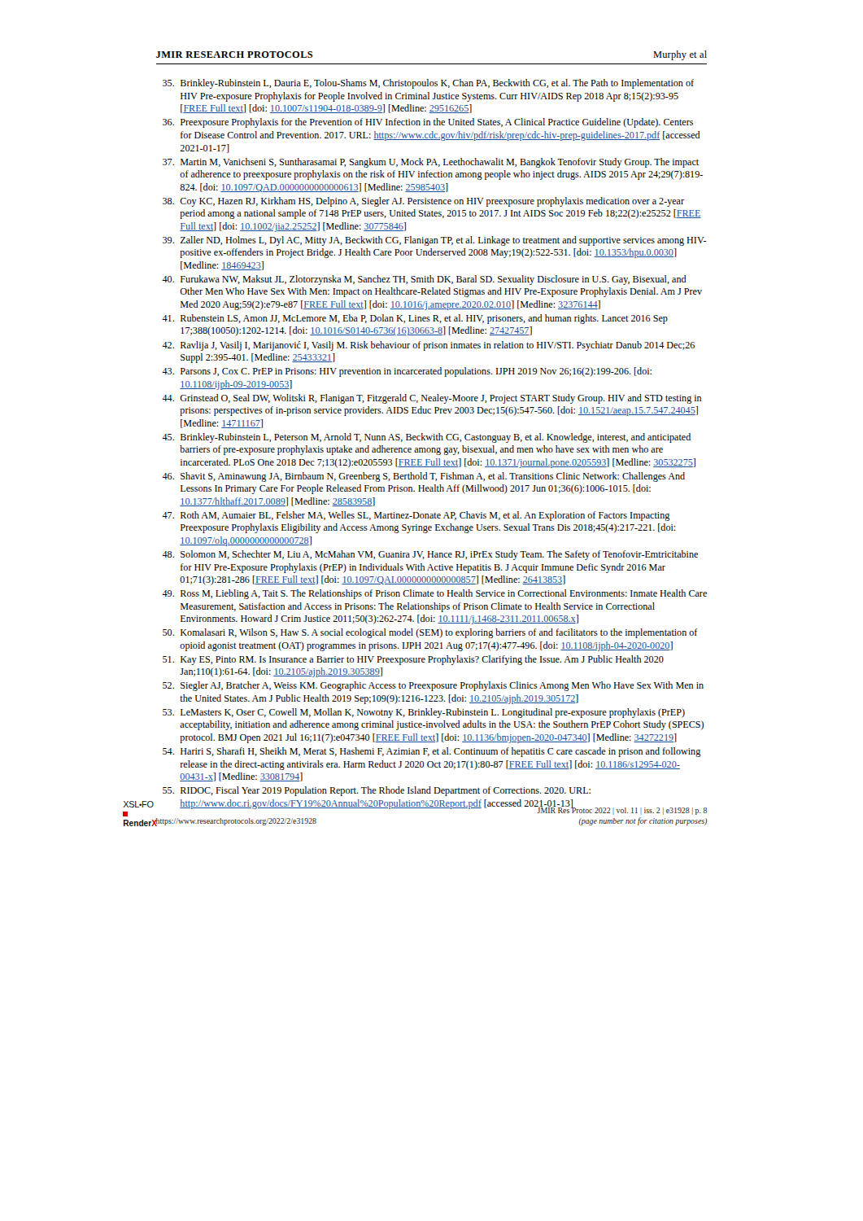JMIR RESEARCH PROTOCOLS Murphy et al
35. Brinkley-Rubinstein L, Dauria E, Tolou-Shams M, Christopoulos K, Chan PA, Beckwith CG, et al. The Path to Implementation of HIV Pre-exposure Prophylaxis for People Involved in Criminal Justice Systems. Curr HIV/AIDS Rep 2018 Apr 8;15(2):93-95 [FREE Full text] [doi: 10.1007/s11904-018-0389-9] [Medline: 29516265]
36. Preexposure Prophylaxis for the Prevention of HIV Infection in the United States, A Clinical Practice Guideline (Update). Centers for Disease Control and Prevention. 2017. URL: https://www.cdc.gov/hiv/pdf/risk/prep/cdc-hiv-prep-guidelines-2017.pdf [accessed 2021-01-17]
37. Martin M, Vanichseni S, Suntharasamai P, Sangkum U, Mock PA, Leethochawalit M, Bangkok Tenofovir Study Group. The impact of adherence to preexposure prophylaxis on the risk of HIV infection among people who inject drugs. AIDS 2015 Apr 24;29(7):819-824. [doi: 10.1097/QAD.0000000000000613] [Medline: 25985403]
38. Coy KC, Hazen RJ, Kirkham HS, Delpino A, Siegler AJ. Persistence on HIV preexposure prophylaxis medication over a 2-year period among a national sample of 7148 PrEP users, United States, 2015 to 2017. J Int AIDS Soc 2019 Feb 18;22(2):e25252 [FREE Full text] [doi: 10.1002/jia2.25252] [Medline: 30775846]
39. Zaller ND, Holmes L, Dyl AC, Mitty JA, Beckwith CG, Flanigan TP, et al. Linkage to treatment and supportive services among HIV-positive ex-offenders in Project Bridge. J Health Care Poor Underserved 2008 May;19(2):522-531. [doi: 10.1353/hpu.0.0030] [Medline: 18469423]
40. Furukawa NW, Maksut JL, Zlotorzynska M, Sanchez TH, Smith DK, Baral SD. Sexuality Disclosure in U.S. Gay, Bisexual, and Other Men Who Have Sex With Men: Impact on Healthcare-Related Stigmas and HIV Pre-Exposure Prophylaxis Denial. Am J Prev Med 2020 Aug;59(2):e79-e87 [FREE Full text] [doi: 10.1016/j.amepre.2020.02.010] [Medline: 32376144]
41. Rubenstein LS, Amon JJ, McLemore M, Eba P, Dolan K, Lines R, et al. HIV, prisoners, and human rights. Lancet 2016 Sep 17;388(10050):1202-1214. [doi: 10.1016/S0140-6736(16)30663-8] [Medline: 27427457]
42. Ravlija J, Vasilj I, Marijanović I, Vasilj M. Risk behaviour of prison inmates in relation to HIV/STI. Psychiatr Danub 2014 Dec;26 Suppl 2:395-401. [Medline: 25433321]
43. Parsons J, Cox C. PrEP in Prisons: HIV prevention in incarcerated populations. IJPH 2019 Nov 26;16(2):199-206. [doi: 10.1108/ijph-09-2019-0053]
44. Grinstead O, Seal DW, Wolitski R, Flanigan T, Fitzgerald C, Nealey-Moore J, Project START Study Group. HIV and STD testing in prisons: perspectives of in-prison service providers. AIDS Educ Prev 2003 Dec;15(6):547-560. [doi: 10.1521/aeap.15.7.547.24045] [Medline: 14711167]
45. Brinkley-Rubinstein L, Peterson M, Arnold T, Nunn AS, Beckwith CG, Castonguay B, et al. Knowledge, interest, and anticipated barriers of pre-exposure prophylaxis uptake and adherence among gay, bisexual, and men who have sex with men who are incarcerated. PLoS One 2018 Dec 7;13(12):e0205593 [FREE Full text] [doi: 10.1371/journal.pone.0205593] [Medline: 30532275]
46. Shavit S, Aminawung JA, Birnbaum N, Greenberg S, Berthold T, Fishman A, et al. Transitions Clinic Network: Challenges And Lessons In Primary Care For People Released From Prison. Health Aff (Millwood) 2017 Jun 01;36(6):1006-1015. [doi: 10.1377/hlthaff.2017.0089] [Medline: 28583958]
47. Roth AM, Aumaier BL, Felsher MA, Welles SL, Martinez-Donate AP, Chavis M, et al. An Exploration of Factors Impacting Preexposure Prophylaxis Eligibility and Access Among Syringe Exchange Users. Sexual Trans Dis 2018;45(4):217-221. [doi: 10.1097/olq.0000000000000728]
48. Solomon M, Schechter M, Liu A, McMahan VM, Guanira JV, Hance RJ, iPrEx Study Team. The Safety of Tenofovir-Emtricitabine for HIV Pre-Exposure Prophylaxis (PrEP) in Individuals With Active Hepatitis B. J Acquir Immune Defic Syndr 2016 Mar 01;71(3):281-286 [FREE Full text] [doi: 10.1097/QAI.0000000000000857] [Medline: 26413853]
49. Ross M, Liebling A, Tait S. The Relationships of Prison Climate to Health Service in Correctional Environments: Inmate Health Care Measurement, Satisfaction and Access in Prisons: The Relationships of Prison Climate to Health Service in Correctional Environments. Howard J Crim Justice 2011;50(3):262-274. [doi: 10.1111/j.1468-2311.2011.00658.x]
50. Komalasari R, Wilson S, Haw S. A social ecological model (SEM) to exploring barriers of and facilitators to the implementation of opioid agonist treatment (OAT) programmes in prisons. IJPH 2021 Aug 07;17(4):477-496. [doi: 10.1108/ijph-04-2020-0020]
51. Kay ES, Pinto RM. Is Insurance a Barrier to HIV Preexposure Prophylaxis? Clarifying the Issue. Am J Public Health 2020 Jan;110(1):61-64. [doi: 10.2105/ajph.2019.305389]
52. Siegler AJ, Bratcher A, Weiss KM. Geographic Access to Preexposure Prophylaxis Clinics Among Men Who Have Sex With Men in the United States. Am J Public Health 2019 Sep;109(9):1216-1223. [doi: 10.2105/ajph.2019.305172]
53. LeMasters K, Oser C, Cowell M, Mollan K, Nowotny K, Brinkley-Rubinstein L. Longitudinal pre-exposure prophylaxis (PrEP) acceptability, initiation and adherence among criminal justice-involved adults in the USA: the Southern PrEP Cohort Study (SPECS) protocol. BMJ Open 2021 Jul 16;11(7):e047340 [FREE Full text] [doi: 10.1136/bmjopen-2020-047340] [Medline: 34272219]
54. Hariri S, Sharafi H, Sheikh M, Merat S, Hashemi F, Azimian F, et al. Continuum of hepatitis C care cascade in prison and following release in the direct-acting antivirals era. Harm Reduct J 2020 Oct 20;17(1):80-87 [FREE Full text] [doi: 10.1186/s12954-020-00431-x] [Medline: 33081794]
55. RIDOC, Fiscal Year 2019 Population Report. The Rhode Island Department of Corrections. 2020. URL: http://www.doc.ri.gov/docs/FY19%20Annual%20Population%20Report.pdf [accessed 2021-01-13]
XSL•FO
RenderX
https://www.researchprotocols.org/2022/2/e31928
JMIR Res Protoc 2022 | vol. 11 | iss. 2 | e31928 | p. 8
(page number not for citation purposes)